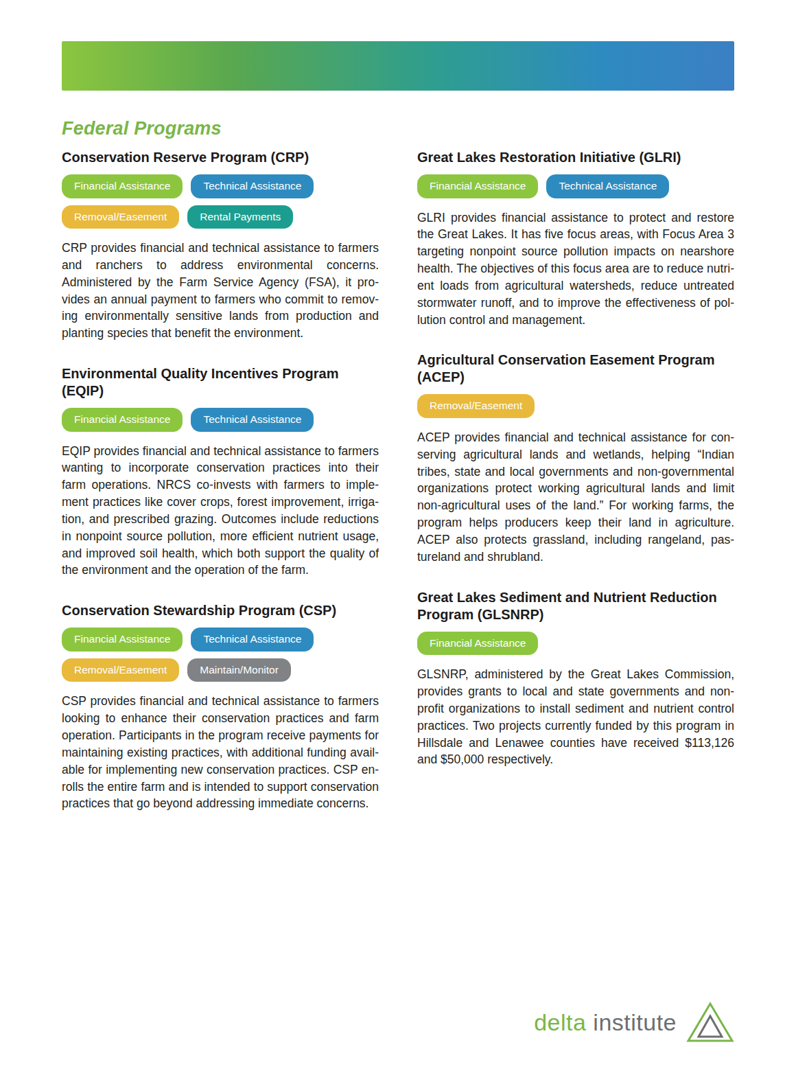Federal Programs
Conservation Reserve Program (CRP)
Financial Assistance Technical Assistance Removal/Easement Rental Payments
CRP provides financial and technical assistance to farmers and ranchers to address environmental concerns. Administered by the Farm Service Agency (FSA), it provides an annual payment to farmers who commit to removing environmentally sensitive lands from production and planting species that benefit the environment.
Environmental Quality Incentives Program (EQIP)
Financial Assistance Technical Assistance
EQIP provides financial and technical assistance to farmers wanting to incorporate conservation practices into their farm operations. NRCS co-invests with farmers to implement practices like cover crops, forest improvement, irrigation, and prescribed grazing. Outcomes include reductions in nonpoint source pollution, more efficient nutrient usage, and improved soil health, which both support the quality of the environment and the operation of the farm.
Conservation Stewardship Program (CSP)
Financial Assistance Technical Assistance Removal/Easement Maintain/Monitor
CSP provides financial and technical assistance to farmers looking to enhance their conservation practices and farm operation. Participants in the program receive payments for maintaining existing practices, with additional funding available for implementing new conservation practices. CSP enrolls the entire farm and is intended to support conservation practices that go beyond addressing immediate concerns.
Great Lakes Restoration Initiative (GLRI)
Financial Assistance Technical Assistance
GLRI provides financial assistance to protect and restore the Great Lakes. It has five focus areas, with Focus Area 3 targeting nonpoint source pollution impacts on nearshore health. The objectives of this focus area are to reduce nutrient loads from agricultural watersheds, reduce untreated stormwater runoff, and to improve the effectiveness of pollution control and management.
Agricultural Conservation Easement Program (ACEP)
Removal/Easement
ACEP provides financial and technical assistance for conserving agricultural lands and wetlands, helping “Indian tribes, state and local governments and non-governmental organizations protect working agricultural lands and limit non-agricultural uses of the land.” For working farms, the program helps producers keep their land in agriculture. ACEP also protects grassland, including rangeland, pastureland and shrubland.
Great Lakes Sediment and Nutrient Reduction Program (GLSNRP)
Financial Assistance
GLSNRP, administered by the Great Lakes Commission, provides grants to local and state governments and nonprofit organizations to install sediment and nutrient control practices. Two projects currently funded by this program in Hillsdale and Lenawee counties have received $113,126 and $50,000 respectively.
delta institute